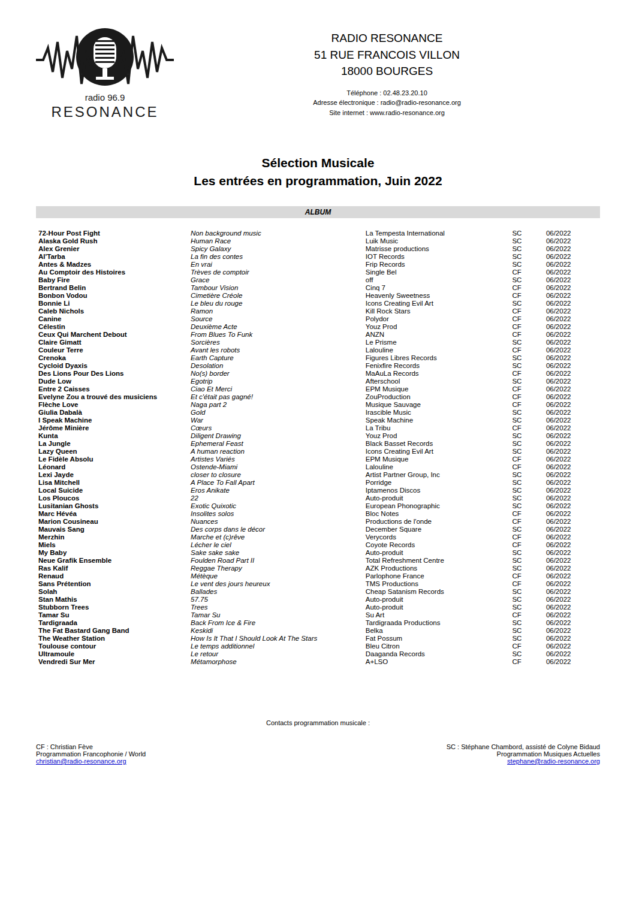radio 96.9 RESONANCE
RADIO RESONANCE
51 RUE FRANCOIS VILLON
18000 BOURGES
Téléphone : 02.48.23.20.10
Adresse électronique : radio@radio-resonance.org
Site internet : www.radio-resonance.org
Sélection Musicale
Les entrées en programmation, Juin 2022
ALBUM
| 72-Hour Post Fight | Non background music | La Tempesta International | SC | 06/2022 |
| Alaska Gold Rush | Human Race | Luik Music | SC | 06/2022 |
| Alex Grenier | Spicy Galaxy | Matrisse productions | SC | 06/2022 |
| Al'Tarba | La fin des contes | IOT Records | SC | 06/2022 |
| Antes & Madzes | En vrai | Frip Records | SC | 06/2022 |
| Au Comptoir des Histoires | Trèves de comptoir | Single Bel | CF | 06/2022 |
| Baby Fire | Grace | off | SC | 06/2022 |
| Bertrand Belin | Tambour Vision | Cinq 7 | CF | 06/2022 |
| Bonbon Vodou | Cimetière Créole | Heavenly Sweetness | CF | 06/2022 |
| Bonnie Li | Le bleu du rouge | Icons Creating Evil Art | SC | 06/2022 |
| Caleb Nichols | Ramon | Kill Rock Stars | CF | 06/2022 |
| Canine | Source | Polydor | CF | 06/2022 |
| Célestin | Deuxième Acte | Youz Prod | CF | 06/2022 |
| Ceux Qui Marchent Debout | From Blues To Funk | ANZN | CF | 06/2022 |
| Claire Gimatt | Sorcières | Le Prisme | SC | 06/2022 |
| Couleur Terre | Avant les robots | Lalouline | CF | 06/2022 |
| Crenoka | Earth Capture | Figures Libres Records | SC | 06/2022 |
| Cycloid Dyaxis | Desolation | Fenixfire Records | SC | 06/2022 |
| Des Lions Pour Des Lions | No(s) border | MaAuLa Records | CF | 06/2022 |
| Dude Low | Egotrip | Afterschool | SC | 06/2022 |
| Entre 2 Caisses | Ciao Et Merci | EPM Musique | CF | 06/2022 |
| Evelyne Zou a trouvé des musiciens | Et c'était pas gagné! | ZouProduction | CF | 06/2022 |
| Flèche Love | Naga part 2 | Musique Sauvage | CF | 06/2022 |
| Giulia Dabalà | Gold | Irascible Music | SC | 06/2022 |
| I Speak Machine | War | Speak Machine | SC | 06/2022 |
| Jérôme Minière | Cœurs | La Tribu | CF | 06/2022 |
| Kunta | Diligent Drawing | Youz Prod | SC | 06/2022 |
| La Jungle | Ephemeral Feast | Black Basset Records | SC | 06/2022 |
| Lazy Queen | A human reaction | Icons Creating Evil Art | SC | 06/2022 |
| Le Fidèle Absolu | Artistes Variés | EPM Musique | CF | 06/2022 |
| Léonard | Ostende-Miami | Lalouline | CF | 06/2022 |
| Lexi Jayde | closer to closure | Artist Partner Group, Inc | SC | 06/2022 |
| Lisa Mitchell | A Place To Fall Apart | Porridge | SC | 06/2022 |
| Local Suicide | Eros Anikate | Iptamenos Discos | SC | 06/2022 |
| Los Ploucos | 22 | Auto-produit | SC | 06/2022 |
| Lusitanian Ghosts | Exotic Quixotic | European Phonographic | SC | 06/2022 |
| Marc Hévéa | Insolites solos | Bloc Notes | CF | 06/2022 |
| Marion Cousineau | Nuances | Productions de l'onde | CF | 06/2022 |
| Mauvais Sang | Des corps dans le décor | December Square | SC | 06/2022 |
| Merzhin | Marche et (c)rêve | Verycords | CF | 06/2022 |
| Miels | Lécher le ciel | Coyote Records | CF | 06/2022 |
| My Baby | Sake sake sake | Auto-produit | SC | 06/2022 |
| Neue Grafik Ensemble | Foulden Road Part II | Total Refreshment Centre | SC | 06/2022 |
| Ras Kalif | Reggae Therapy | AZK Productions | SC | 06/2022 |
| Renaud | Métèque | Parlophone France | CF | 06/2022 |
| Sans Prétention | Le vent des jours heureux | TMS Productions | CF | 06/2022 |
| Solah | Ballades | Cheap Satanism Records | SC | 06/2022 |
| Stan Mathis | 57.75 | Auto-produit | SC | 06/2022 |
| Stubborn Trees | Trees | Auto-produit | SC | 06/2022 |
| Tamar Su | Tamar Su | Su Art | CF | 06/2022 |
| Tardigraada | Back From Ice & Fire | Tardigraada Productions | SC | 06/2022 |
| The Fat Bastard Gang Band | Keskidi | Belka | SC | 06/2022 |
| The Weather Station | How Is It That I Should Look At The Stars | Fat Possum | SC | 06/2022 |
| Toulouse contour | Le temps additionnel | Bleu Citron | CF | 06/2022 |
| Ultramoule | Le retour | Daaganda Records | SC | 06/2022 |
| Vendredi Sur Mer | Métamorphose | A+LSO | CF | 06/2022 |
Contacts programmation musicale :
CF : Christian Fève
Programmation Francophonie / World
christian@radio-resonance.org
SC : Stéphane Chambord, assisté de Colyne Bidaud
Programmation Musiques Actuelles
stephane@radio-resonance.org